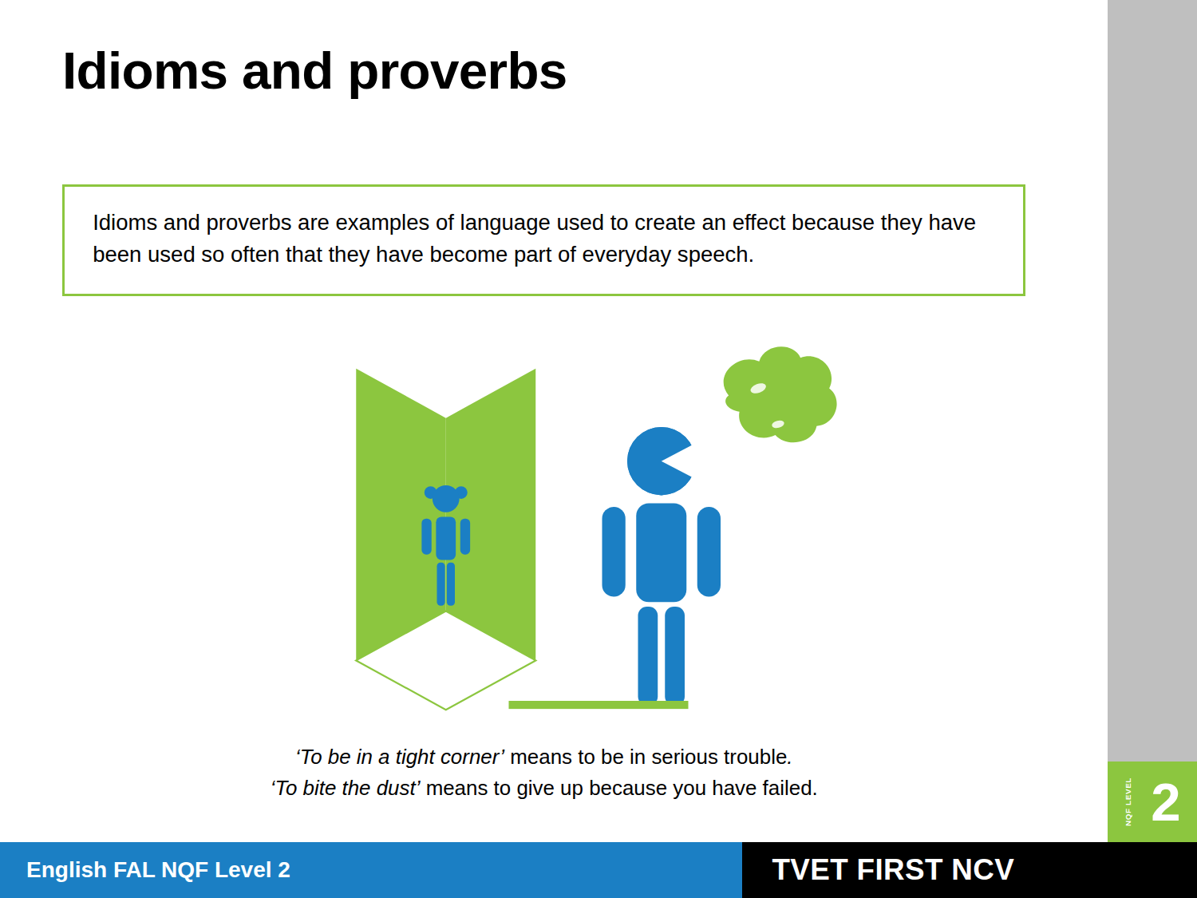Idioms and proverbs
Idioms and proverbs are examples of language used to create an effect because they have been used so often that they have become part of everyday speech.
‘To be in a tight corner’ means to be in serious trouble.
‘To bite the dust’ means to give up because you have failed.
NQF LEVEL 2
English FAL NQF Level 2
TVET FIRST NCV